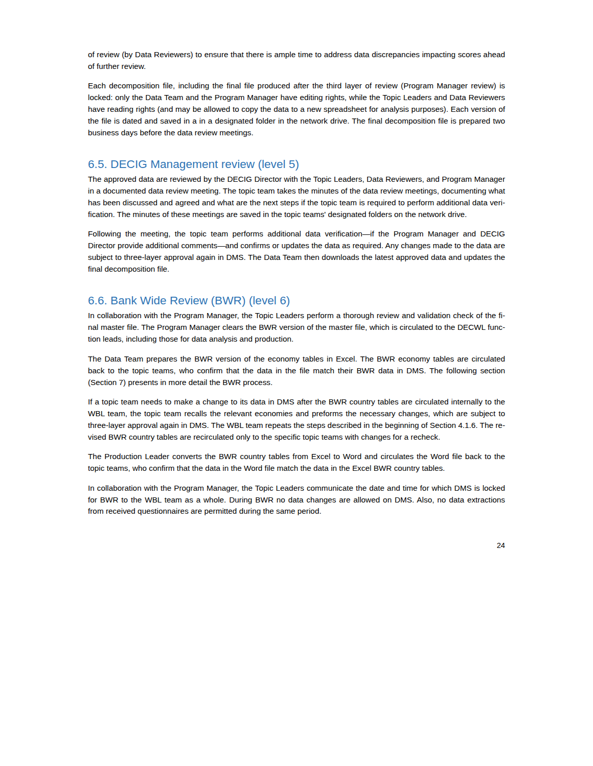of review (by Data Reviewers) to ensure that there is ample time to address data discrepancies impacting scores ahead of further review.
Each decomposition file, including the final file produced after the third layer of review (Program Manager review) is locked: only the Data Team and the Program Manager have editing rights, while the Topic Leaders and Data Reviewers have reading rights (and may be allowed to copy the data to a new spreadsheet for analysis purposes). Each version of the file is dated and saved in a in a designated folder in the network drive. The final decomposition file is prepared two business days before the data review meetings.
6.5. DECIG Management review (level 5)
The approved data are reviewed by the DECIG Director with the Topic Leaders, Data Reviewers, and Program Manager in a documented data review meeting. The topic team takes the minutes of the data review meetings, documenting what has been discussed and agreed and what are the next steps if the topic team is required to perform additional data verification. The minutes of these meetings are saved in the topic teams' designated folders on the network drive.
Following the meeting, the topic team performs additional data verification—if the Program Manager and DECIG Director provide additional comments—and confirms or updates the data as required. Any changes made to the data are subject to three-layer approval again in DMS. The Data Team then downloads the latest approved data and updates the final decomposition file.
6.6. Bank Wide Review (BWR) (level 6)
In collaboration with the Program Manager, the Topic Leaders perform a thorough review and validation check of the final master file. The Program Manager clears the BWR version of the master file, which is circulated to the DECWL function leads, including those for data analysis and production.
The Data Team prepares the BWR version of the economy tables in Excel. The BWR economy tables are circulated back to the topic teams, who confirm that the data in the file match their BWR data in DMS. The following section (Section 7) presents in more detail the BWR process.
If a topic team needs to make a change to its data in DMS after the BWR country tables are circulated internally to the WBL team, the topic team recalls the relevant economies and preforms the necessary changes, which are subject to three-layer approval again in DMS. The WBL team repeats the steps described in the beginning of Section 4.1.6. The revised BWR country tables are recirculated only to the specific topic teams with changes for a recheck.
The Production Leader converts the BWR country tables from Excel to Word and circulates the Word file back to the topic teams, who confirm that the data in the Word file match the data in the Excel BWR country tables.
In collaboration with the Program Manager, the Topic Leaders communicate the date and time for which DMS is locked for BWR to the WBL team as a whole. During BWR no data changes are allowed on DMS. Also, no data extractions from received questionnaires are permitted during the same period.
24